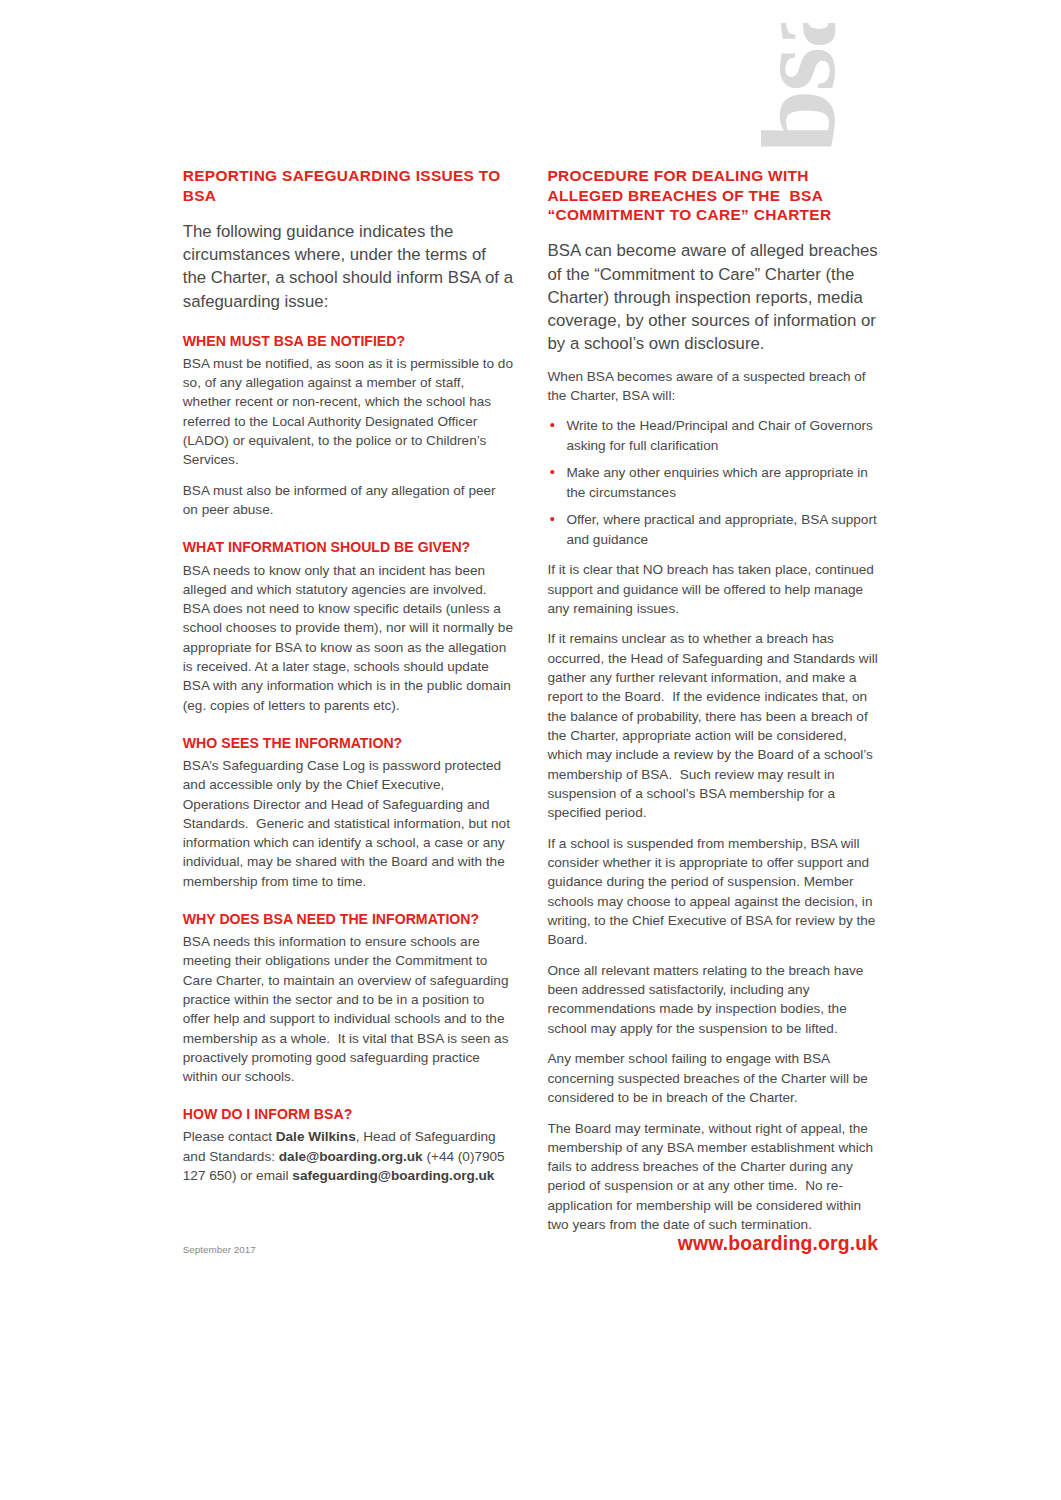bsa
Reporting safeguarding issues to BSA
The following guidance indicates the circumstances where, under the terms of the Charter, a school should inform BSA of a safeguarding issue:
When must BSA be notified?
BSA must be notified, as soon as it is permissible to do so, of any allegation against a member of staff, whether recent or non-recent, which the school has referred to the Local Authority Designated Officer (LADO) or equivalent, to the police or to Children’s Services.
BSA must also be informed of any allegation of peer on peer abuse.
What information should be given?
BSA needs to know only that an incident has been alleged and which statutory agencies are involved. BSA does not need to know specific details (unless a school chooses to provide them), nor will it normally be appropriate for BSA to know as soon as the allegation is received. At a later stage, schools should update BSA with any information which is in the public domain (eg. copies of letters to parents etc).
Who sees the information?
BSA’s Safeguarding Case Log is password protected and accessible only by the Chief Executive, Operations Director and Head of Safeguarding and Standards. Generic and statistical information, but not information which can identify a school, a case or any individual, may be shared with the Board and with the membership from time to time.
Why does BSA need the information?
BSA needs this information to ensure schools are meeting their obligations under the Commitment to Care Charter, to maintain an overview of safeguarding practice within the sector and to be in a position to offer help and support to individual schools and to the membership as a whole. It is vital that BSA is seen as proactively promoting good safeguarding practice within our schools.
How do I inform BSA?
Please contact Dale Wilkins, Head of Safeguarding and Standards: dale@boarding.org.uk (+44 (0)7905 127 650) or email safeguarding@boarding.org.uk
Procedure for dealing with alleged breaches of the BSA “Commitment to Care” Charter
BSA can become aware of alleged breaches of the “Commitment to Care” Charter (the Charter) through inspection reports, media coverage, by other sources of information or by a school’s own disclosure.
When BSA becomes aware of a suspected breach of the Charter, BSA will:
Write to the Head/Principal and Chair of Governors asking for full clarification
Make any other enquiries which are appropriate in the circumstances
Offer, where practical and appropriate, BSA support and guidance
If it is clear that NO breach has taken place, continued support and guidance will be offered to help manage any remaining issues.
If it remains unclear as to whether a breach has occurred, the Head of Safeguarding and Standards will gather any further relevant information, and make a report to the Board. If the evidence indicates that, on the balance of probability, there has been a breach of the Charter, appropriate action will be considered, which may include a review by the Board of a school’s membership of BSA. Such review may result in suspension of a school’s BSA membership for a specified period.
If a school is suspended from membership, BSA will consider whether it is appropriate to offer support and guidance during the period of suspension. Member schools may choose to appeal against the decision, in writing, to the Chief Executive of BSA for review by the Board.
Once all relevant matters relating to the breach have been addressed satisfactorily, including any recommendations made by inspection bodies, the school may apply for the suspension to be lifted.
Any member school failing to engage with BSA concerning suspected breaches of the Charter will be considered to be in breach of the Charter.
The Board may terminate, without right of appeal, the membership of any BSA member establishment which fails to address breaches of the Charter during any period of suspension or at any other time. No re-application for membership will be considered within two years from the date of such termination.
September 2017
www.boarding.org.uk